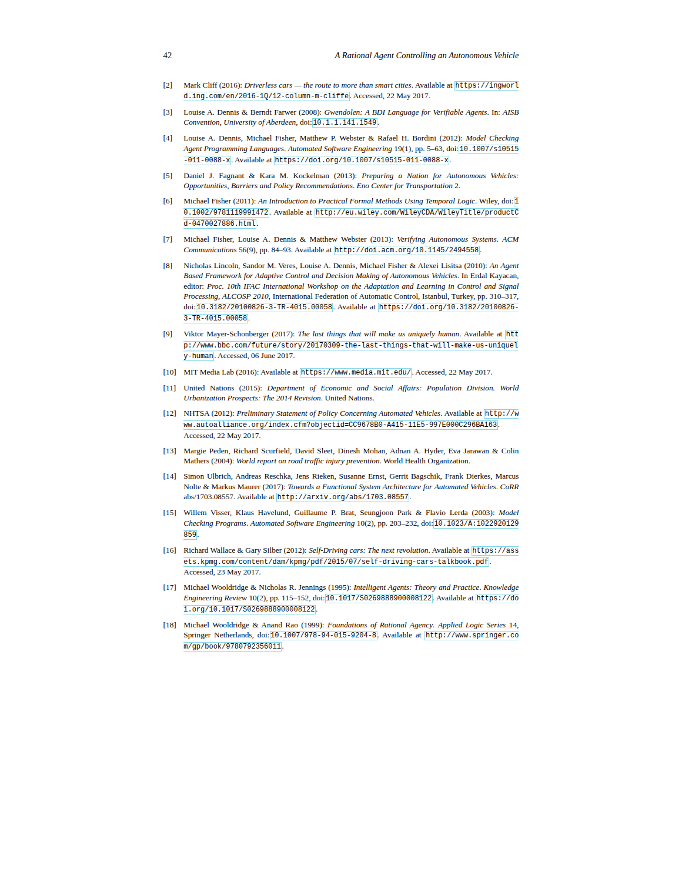42 A Rational Agent Controlling an Autonomous Vehicle
[2] Mark Cliff (2016): Driverless cars — the route to more than smart cities. Available at https://ingworld.ing.com/en/2016-1Q/12-column-m-cliffe. Accessed, 22 May 2017.
[3] Louise A. Dennis & Berndt Farwer (2008): Gwendolen: A BDI Language for Verifiable Agents. In: AISB Convention, University of Aberdeen, doi:10.1.1.141.1549.
[4] Louise A. Dennis, Michael Fisher, Matthew P. Webster & Rafael H. Bordini (2012): Model Checking Agent Programming Languages. Automated Software Engineering 19(1), pp. 5–63, doi:10.1007/s10515-011-0088-x. Available at https://doi.org/10.1007/s10515-011-0088-x.
[5] Daniel J. Fagnant & Kara M. Kockelman (2013): Preparing a Nation for Autonomous Vehicles: Opportunities, Barriers and Policy Recommendations. Eno Center for Transportation 2.
[6] Michael Fisher (2011): An Introduction to Practical Formal Methods Using Temporal Logic. Wiley, doi:10.1002/9781119991472. Available at http://eu.wiley.com/WileyCDA/WileyTitle/productCd-0470027886.html.
[7] Michael Fisher, Louise A. Dennis & Matthew Webster (2013): Verifying Autonomous Systems. ACM Communications 56(9), pp. 84–93. Available at http://doi.acm.org/10.1145/2494558.
[8] Nicholas Lincoln, Sandor M. Veres, Louise A. Dennis, Michael Fisher & Alexei Lisitsa (2010): An Agent Based Framework for Adaptive Control and Decision Making of Autonomous Vehicles. In Erdal Kayacan, editor: Proc. 10th IFAC International Workshop on the Adaptation and Learning in Control and Signal Processing, ALCOSP 2010, International Federation of Automatic Control, Istanbul, Turkey, pp. 310–317, doi:10.3182/20100826-3-TR-4015.00058. Available at https://doi.org/10.3182/20100826-3-TR-4015.00058.
[9] Viktor Mayer-Schonberger (2017): The last things that will make us uniquely human. Available at http://www.bbc.com/future/story/20170309-the-last-things-that-will-make-us-uniquely-human. Accessed, 06 June 2017.
[10] MIT Media Lab (2016): Available at https://www.media.mit.edu/. Accessed, 22 May 2017.
[11] United Nations (2015): Department of Economic and Social Affairs: Population Division. World Urbanization Prospects: The 2014 Revision. United Nations.
[12] NHTSA (2012): Preliminary Statement of Policy Concerning Automated Vehicles. Available at http://www.autoalliance.org/index.cfm?objectid=CC9678B0-A415-11E5-997E000C296BA163. Accessed, 22 May 2017.
[13] Margie Peden, Richard Scurfield, David Sleet, Dinesh Mohan, Adnan A. Hyder, Eva Jarawan & Colin Mathers (2004): World report on road traffic injury prevention. World Health Organization.
[14] Simon Ulbrich, Andreas Reschka, Jens Rieken, Susanne Ernst, Gerrit Bagschik, Frank Dierkes, Marcus Nolte & Markus Maurer (2017): Towards a Functional System Architecture for Automated Vehicles. CoRR abs/1703.08557. Available at http://arxiv.org/abs/1703.08557.
[15] Willem Visser, Klaus Havelund, Guillaume P. Brat, Seungjoon Park & Flavio Lerda (2003): Model Checking Programs. Automated Software Engineering 10(2), pp. 203–232, doi:10.1023/A:1022920129859.
[16] Richard Wallace & Gary Silber (2012): Self-Driving cars: The next revolution. Available at https://assets.kpmg.com/content/dam/kpmg/pdf/2015/07/self-driving-cars-talkbook.pdf. Accessed, 23 May 2017.
[17] Michael Wooldridge & Nicholas R. Jennings (1995): Intelligent Agents: Theory and Practice. Knowledge Engineering Review 10(2), pp. 115–152, doi:10.1017/S0269888900008122. Available at https://doi.org/10.1017/S0269888900008122.
[18] Michael Wooldridge & Anand Rao (1999): Foundations of Rational Agency. Applied Logic Series 14, Springer Netherlands, doi:10.1007/978-94-015-9204-8. Available at http://www.springer.com/gp/book/9780792356011.